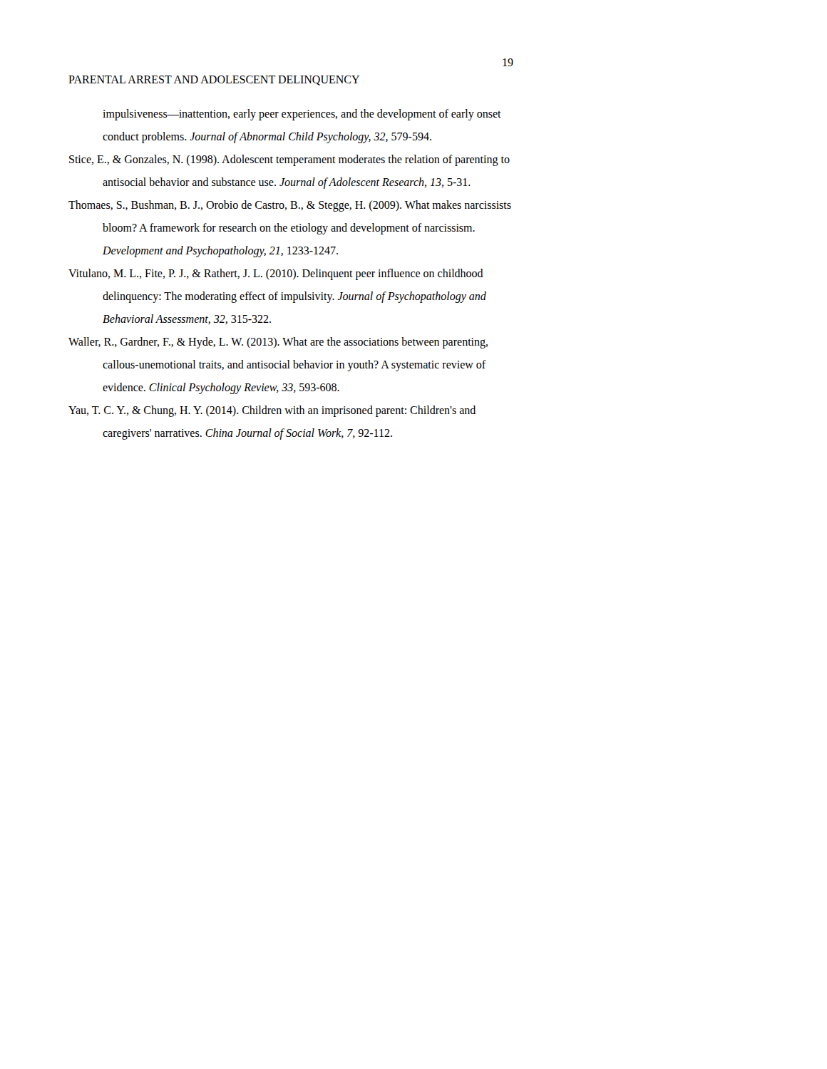19 Parental Arrest and Adolescent Delinquency
impulsiveness—inattention, early peer experiences, and the development of early onset conduct problems. Journal of Abnormal Child Psychology, 32, 579-594.
Stice, E., & Gonzales, N. (1998). Adolescent temperament moderates the relation of parenting to antisocial behavior and substance use. Journal of Adolescent Research, 13, 5-31.
Thomaes, S., Bushman, B. J., Orobio de Castro, B., & Stegge, H. (2009). What makes narcissists bloom? A framework for research on the etiology and development of narcissism. Development and Psychopathology, 21, 1233-1247.
Vitulano, M. L., Fite, P. J., & Rathert, J. L. (2010). Delinquent peer influence on childhood delinquency: The moderating effect of impulsivity. Journal of Psychopathology and Behavioral Assessment, 32, 315-322.
Waller, R., Gardner, F., & Hyde, L. W. (2013). What are the associations between parenting, callous-unemotional traits, and antisocial behavior in youth? A systematic review of evidence. Clinical Psychology Review, 33, 593-608.
Yau, T. C. Y., & Chung, H. Y. (2014). Children with an imprisoned parent: Children's and caregivers' narratives. China Journal of Social Work, 7, 92-112.